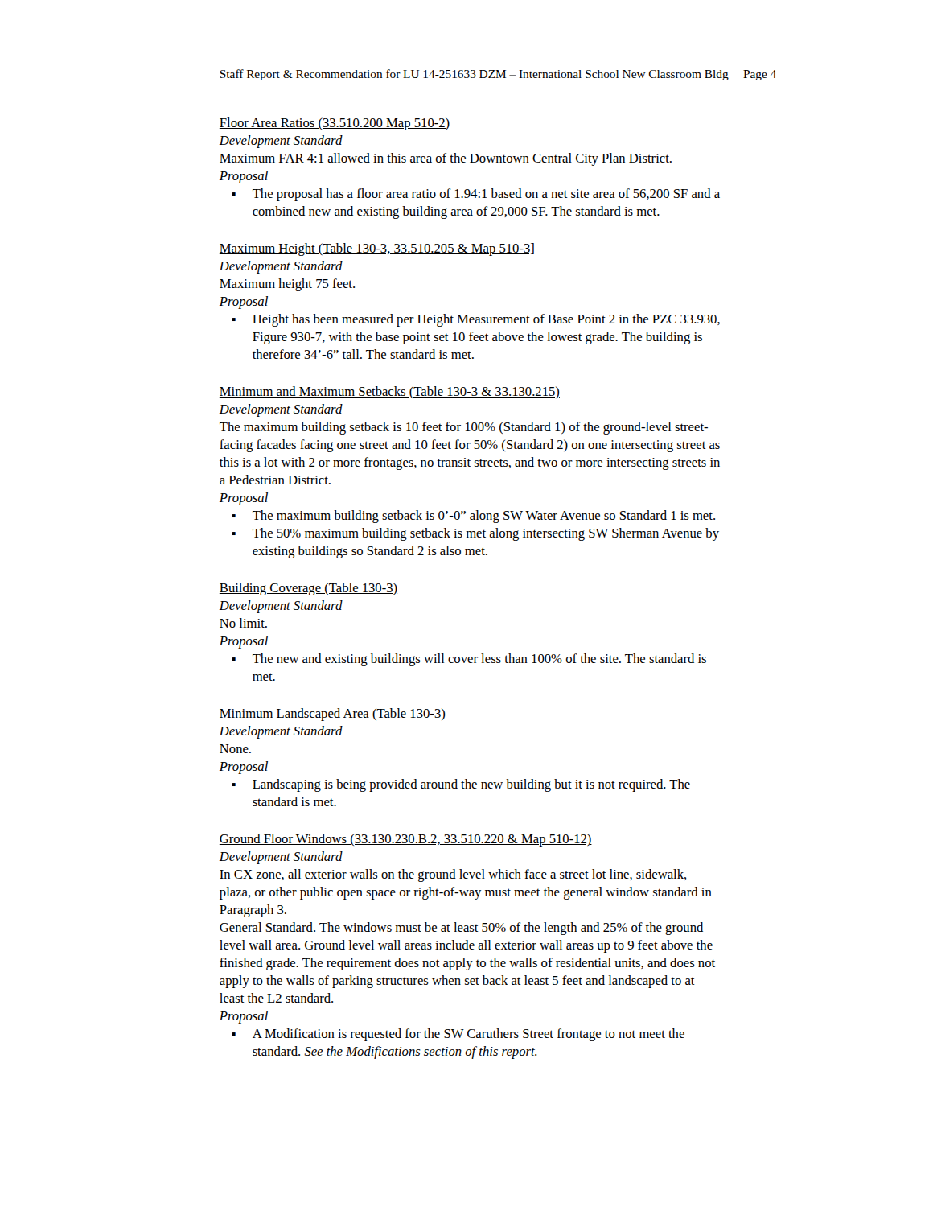Staff Report & Recommendation for LU 14-251633 DZM – International School New Classroom Bldg Page 4
Floor Area Ratios (33.510.200 Map 510-2)
Development Standard
Maximum FAR 4:1 allowed in this area of the Downtown Central City Plan District.
Proposal
The proposal has a floor area ratio of 1.94:1 based on a net site area of 56,200 SF and a combined new and existing building area of 29,000 SF. The standard is met.
Maximum Height (Table 130-3, 33.510.205 & Map 510-3]
Development Standard
Maximum height 75 feet.
Proposal
Height has been measured per Height Measurement of Base Point 2 in the PZC 33.930, Figure 930-7, with the base point set 10 feet above the lowest grade. The building is therefore 34’-6” tall. The standard is met.
Minimum and Maximum Setbacks (Table 130-3 & 33.130.215)
Development Standard
The maximum building setback is 10 feet for 100% (Standard 1) of the ground-level street-facing facades facing one street and 10 feet for 50% (Standard 2) on one intersecting street as this is a lot with 2 or more frontages, no transit streets, and two or more intersecting streets in a Pedestrian District.
Proposal
The maximum building setback is 0’-0” along SW Water Avenue so Standard 1 is met.
The 50% maximum building setback is met along intersecting SW Sherman Avenue by existing buildings so Standard 2 is also met.
Building Coverage (Table 130-3)
Development Standard
No limit.
Proposal
The new and existing buildings will cover less than 100% of the site. The standard is met.
Minimum Landscaped Area (Table 130-3)
Development Standard
None.
Proposal
Landscaping is being provided around the new building but it is not required. The standard is met.
Ground Floor Windows (33.130.230.B.2, 33.510.220 & Map 510-12)
Development Standard
In CX zone, all exterior walls on the ground level which face a street lot line, sidewalk, plaza, or other public open space or right-of-way must meet the general window standard in Paragraph 3.
General Standard. The windows must be at least 50% of the length and 25% of the ground level wall area. Ground level wall areas include all exterior wall areas up to 9 feet above the finished grade. The requirement does not apply to the walls of residential units, and does not apply to the walls of parking structures when set back at least 5 feet and landscaped to at least the L2 standard.
Proposal
A Modification is requested for the SW Caruthers Street frontage to not meet the standard. See the Modifications section of this report.